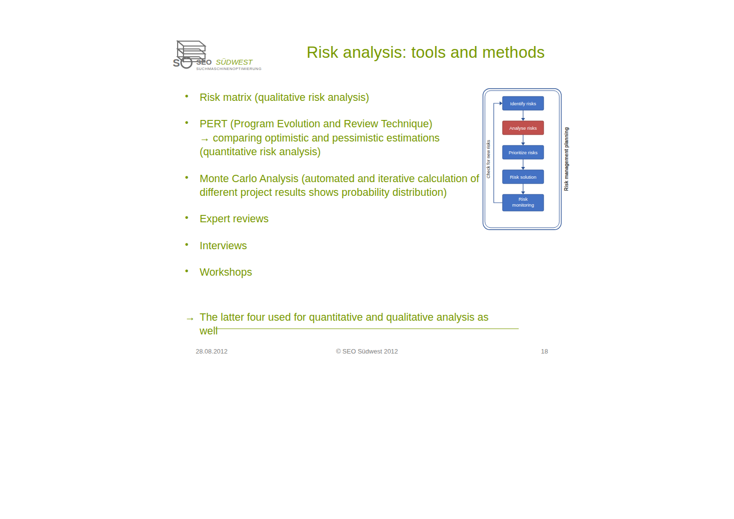S SEO SÜDWEST SUCHMASCHINENOPTIMIERUNG
Risk analysis: tools and methods
Risk matrix (qualitative risk analysis)
PERT (Program Evolution and Review Technique)
→ comparing optimistic and pessimistic estimations (quantitative risk analysis)
Monte Carlo Analysis (automated and iterative calculation of different project results shows probability distribution)
Expert reviews
Interviews
Workshops
The latter four used for quantitative and qualitative analysis as well
Identify risks Analyse risks Prioritize risks Risk solution Risk monitoring Check for new risks Risk management planning
28.08.2012 © SEO Südwest 2012 18